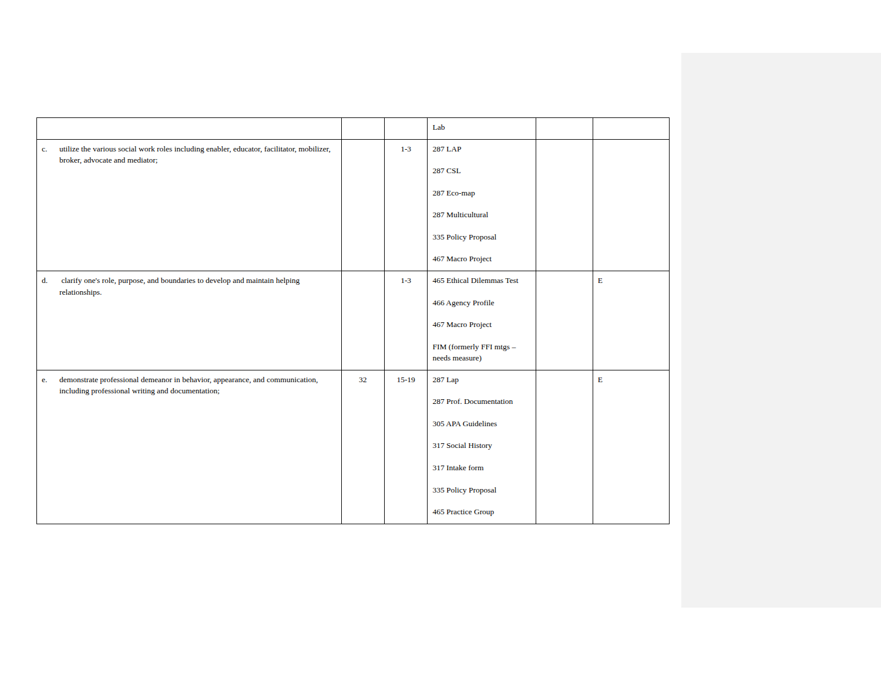| | | | Lab | | |
| c. utilize the various social work roles including enabler, educator, facilitator, mobilizer, broker, advocate and mediator; | | 1-3 | 287 LAP 287 CSL 287 Eco-map 287 Multicultural 335 Policy Proposal 467 Macro Project | | |
| d. clarify one's role, purpose, and boundaries to develop and maintain helping relationships. | | 1-3 | 465 Ethical Dilemmas Test 466 Agency Profile 467 Macro Project FIM (formerly FFI mtgs – needs measure) | | E |
| e. demonstrate professional demeanor in behavior, appearance, and communication, including professional writing and documentation; | 32 | 15-19 | 287 Lap 287 Prof. Documentation 305 APA Guidelines 317 Social History 317 Intake form 335 Policy Proposal 465 Practice Group | | E |